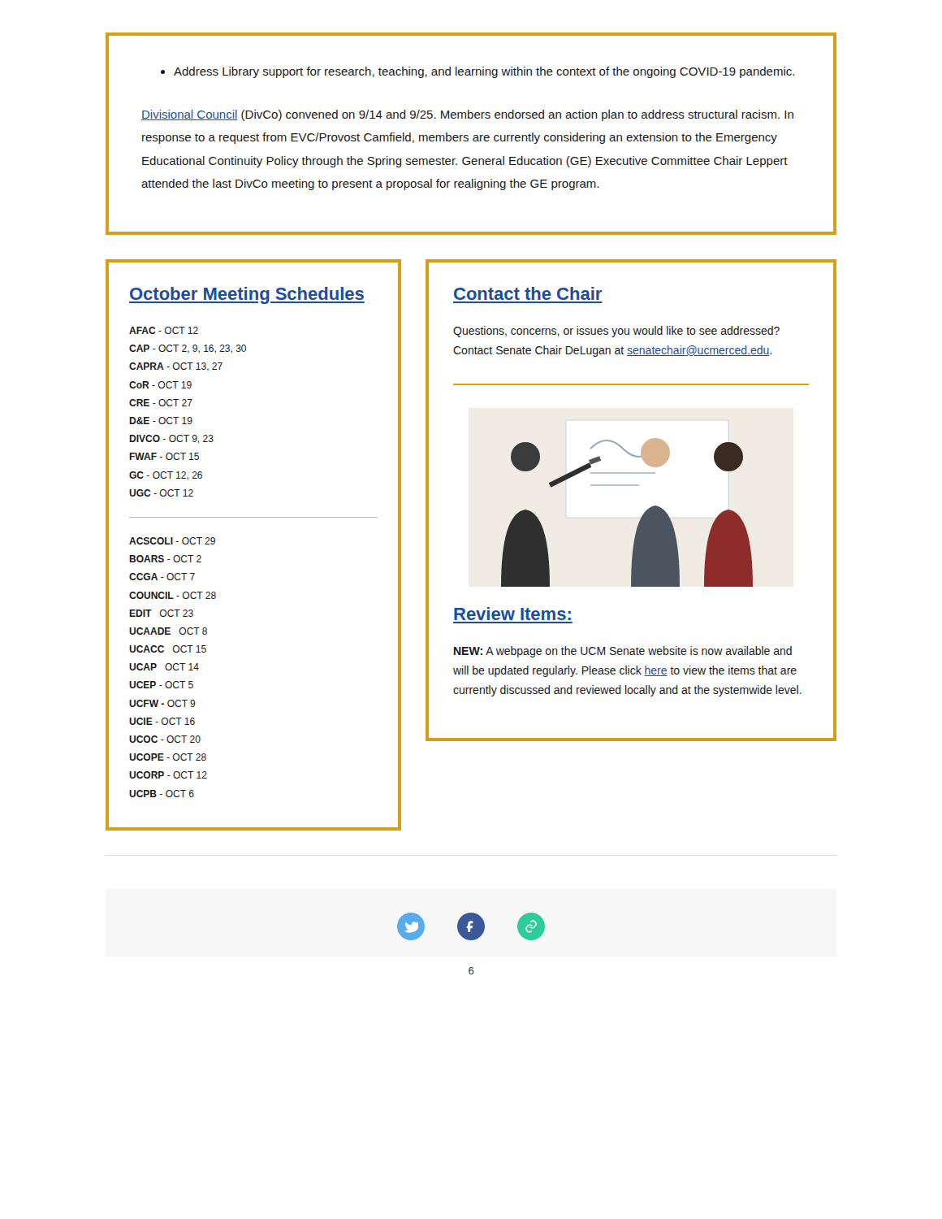Address Library support for research, teaching, and learning within the context of the ongoing COVID-19 pandemic.
Divisional Council (DivCo) convened on 9/14 and 9/25. Members endorsed an action plan to address structural racism. In response to a request from EVC/Provost Camfield, members are currently considering an extension to the Emergency Educational Continuity Policy through the Spring semester. General Education (GE) Executive Committee Chair Leppert attended the last DivCo meeting to present a proposal for realigning the GE program.
October Meeting Schedules
AFAC - OCT 12
CAP - OCT 2, 9, 16, 23, 30
CAPRA - OCT 13, 27
CoR - OCT 19
CRE - OCT 27
D&E - OCT 19
DIVCO - OCT 9, 23
FWAF - OCT 15
GC - OCT 12, 26
UGC - OCT 12
ACSCOLI - OCT 29
BOARS - OCT 2
CCGA - OCT 7
COUNCIL - OCT 28
EDIT OCT 23
UCAADE OCT 8
UCACC OCT 15
UCAP OCT 14
UCEP - OCT 5
UCFW - OCT 9
UCIE - OCT 16
UCOC - OCT 20
UCOPE - OCT 28
UCORP - OCT 12
UCPB - OCT 6
Contact the Chair
Questions, concerns, or issues you would like to see addressed? Contact Senate Chair DeLugan at senatechair@ucmerced.edu.
Review Items:
NEW: A webpage on the UCM Senate website is now available and will be updated regularly. Please click here to view the items that are currently discussed and reviewed locally and at the systemwide level.
6